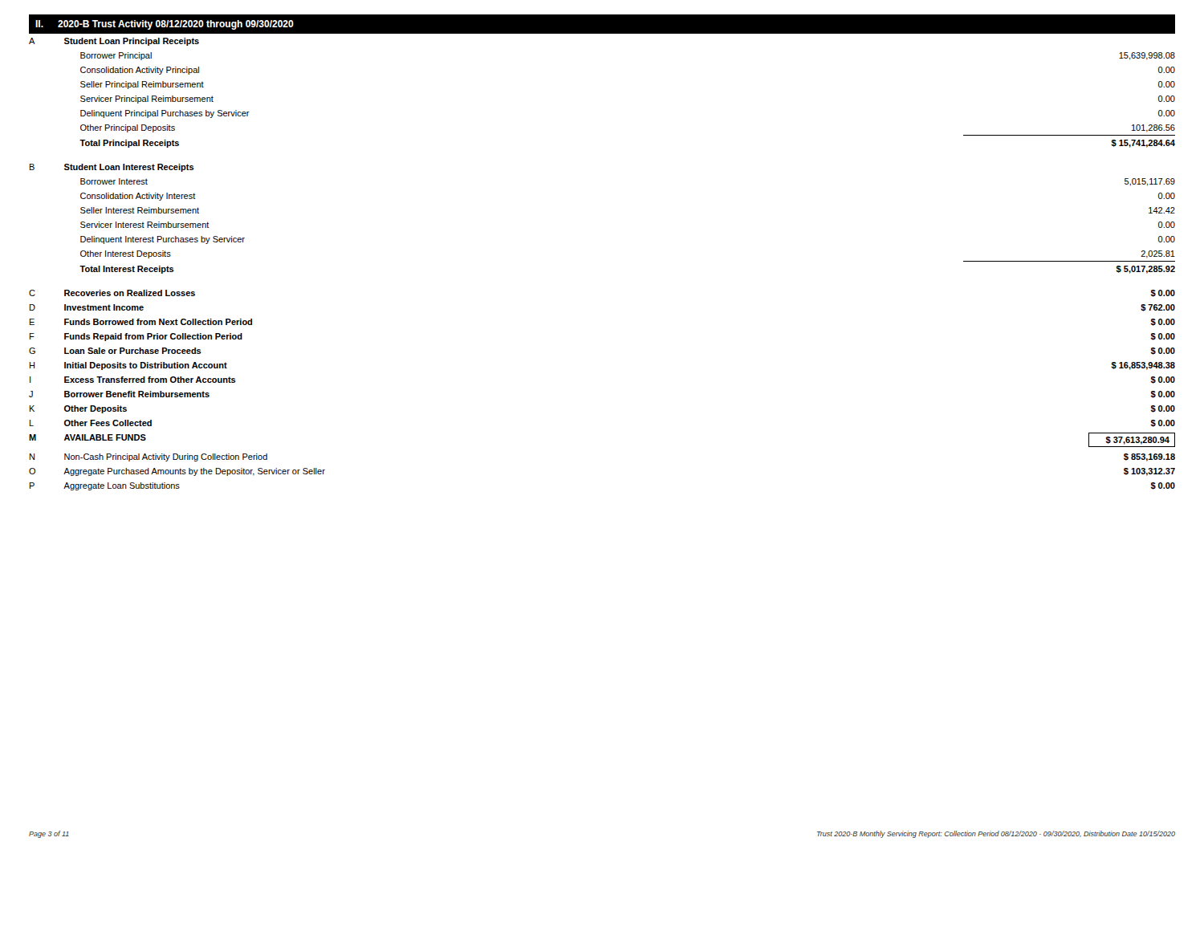II. 2020-B Trust Activity 08/12/2020 through 09/30/2020
| A | Student Loan Principal Receipts | |
| | Borrower Principal | 15,639,998.08 |
| | Consolidation Activity Principal | 0.00 |
| | Seller Principal Reimbursement | 0.00 |
| | Servicer Principal Reimbursement | 0.00 |
| | Delinquent Principal Purchases by Servicer | 0.00 |
| | Other Principal Deposits | 101,286.56 |
| | Total Principal Receipts | $ 15,741,284.64 |
| B | Student Loan Interest Receipts | |
| | Borrower Interest | 5,015,117.69 |
| | Consolidation Activity Interest | 0.00 |
| | Seller Interest Reimbursement | 142.42 |
| | Servicer Interest Reimbursement | 0.00 |
| | Delinquent Interest Purchases by Servicer | 0.00 |
| | Other Interest Deposits | 2,025.81 |
| | Total Interest Receipts | $ 5,017,285.92 |
| C | Recoveries on Realized Losses | $ 0.00 |
| D | Investment Income | $ 762.00 |
| E | Funds Borrowed from Next Collection Period | $ 0.00 |
| F | Funds Repaid from Prior Collection Period | $ 0.00 |
| G | Loan Sale or Purchase Proceeds | $ 0.00 |
| H | Initial Deposits to Distribution Account | $ 16,853,948.38 |
| I | Excess Transferred from Other Accounts | $ 0.00 |
| J | Borrower Benefit Reimbursements | $ 0.00 |
| K | Other Deposits | $ 0.00 |
| L | Other Fees Collected | $ 0.00 |
| M | AVAILABLE FUNDS | $ 37,613,280.94 |
| N | Non-Cash Principal Activity During Collection Period | $ 853,169.18 |
| O | Aggregate Purchased Amounts by the Depositor, Servicer or Seller | $ 103,312.37 |
| P | Aggregate Loan Substitutions | $ 0.00 |
Page 3 of 11
Trust 2020-B Monthly Servicing Report: Collection Period 08/12/2020 - 09/30/2020, Distribution Date 10/15/2020